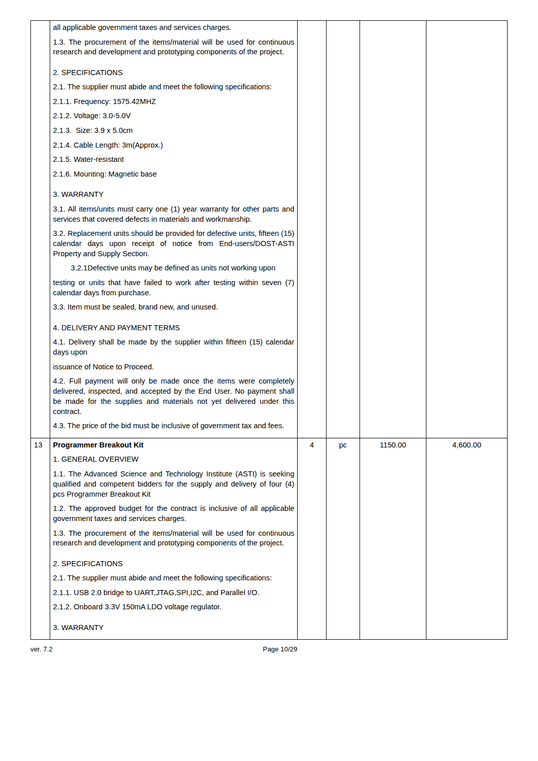| | all applicable government taxes and services charges. 1.3. The procurement of the items/material will be used for continuous research and development and prototyping components of the project. 2. SPECIFICATIONS 2.1. The supplier must abide and meet the following specifications: 2.1.1. Frequency: 1575.42MHZ 2.1.2. Voltage: 3.0-5.0V 2.1.3. Size: 3.9 x 5.0cm 2.1.4. Cable Length: 3m(Approx.) 2.1.5. Water-resistant 2.1.6. Mounting: Magnetic base 3. WARRANTY 3.1. All items/units must carry one (1) year warranty for other parts and services that covered defects in materials and workmanship. 3.2. Replacement units should be provided for defective units, fifteen (15) calendar days upon receipt of notice from End-users/DOST-ASTI Property and Supply Section. 3.2.1Defective units may be defined as units not working upon testing or units that have failed to work after testing within seven (7) calendar days from purchase. 3.3. Item must be sealed, brand new, and unused. 4. DELIVERY AND PAYMENT TERMS 4.1. Delivery shall be made by the supplier within fifteen (15) calendar days upon issuance of Notice to Proceed. 4.2. Full payment will only be made once the items were completely delivered, inspected, and accepted by the End User. No payment shall be made for the supplies and materials not yet delivered under this contract. 4.3. The price of the bid must be inclusive of government tax and fees. | | | | |
| 13 | Programmer Breakout Kit 1. GENERAL OVERVIEW 1.1. The Advanced Science and Technology Institute (ASTI) is seeking qualified and competent bidders for the supply and delivery of four (4) pcs Programmer Breakout Kit 1.2. The approved budget for the contract is inclusive of all applicable government taxes and services charges. 1.3. The procurement of the items/material will be used for continuous research and development and prototyping components of the project. 2. SPECIFICATIONS 2.1. The supplier must abide and meet the following specifications: 2.1.1. USB 2.0 bridge to UART,JTAG,SPI,I2C, and Parallel I/O. 2.1.2. Onboard 3.3V 150mA LDO voltage regulator. 3. WARRANTY | 4 | pc | 1150.00 | 4,600.00 |
ver. 7.2
Page 10/29